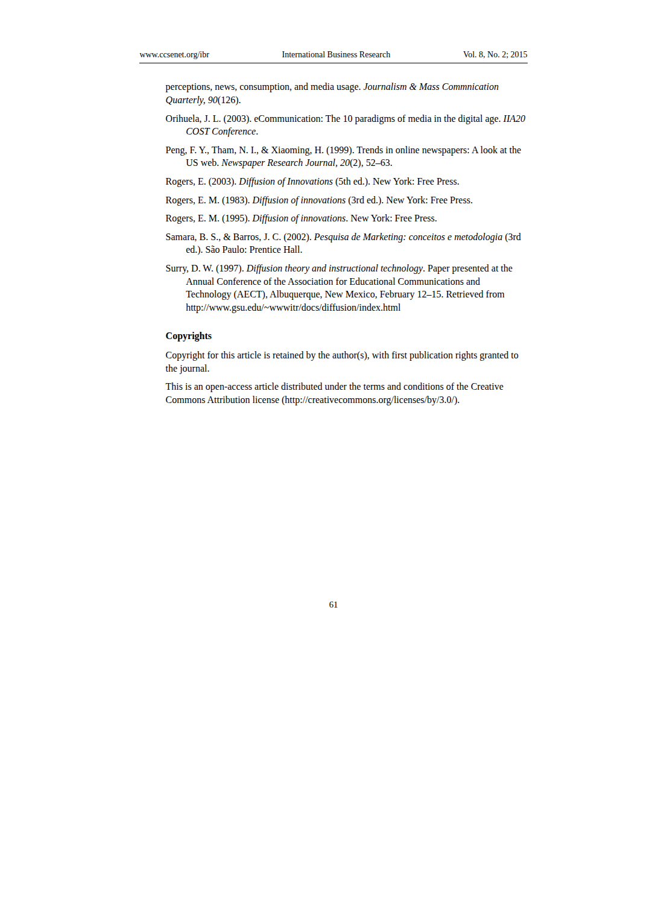www.ccsenet.org/ibr
International Business Research
Vol. 8, No. 2; 2015
perceptions, news, consumption, and media usage. Journalism & Mass Commnication Quarterly, 90(126).
Orihuela, J. L. (2003). eCommunication: The 10 paradigms of media in the digital age. IIA20 COST Conference.
Peng, F. Y., Tham, N. I., & Xiaoming, H. (1999). Trends in online newspapers: A look at the US web. Newspaper Research Journal, 20(2), 52–63.
Rogers, E. (2003). Diffusion of Innovations (5th ed.). New York: Free Press.
Rogers, E. M. (1983). Diffusion of innovations (3rd ed.). New York: Free Press.
Rogers, E. M. (1995). Diffusion of innovations. New York: Free Press.
Samara, B. S., & Barros, J. C. (2002). Pesquisa de Marketing: conceitos e metodologia (3rd ed.). São Paulo: Prentice Hall.
Surry, D. W. (1997). Diffusion theory and instructional technology. Paper presented at the Annual Conference of the Association for Educational Communications and Technology (AECT), Albuquerque, New Mexico, February 12–15. Retrieved from http://www.gsu.edu/~wwwitr/docs/diffusion/index.html
Copyrights
Copyright for this article is retained by the author(s), with first publication rights granted to the journal.
This is an open-access article distributed under the terms and conditions of the Creative Commons Attribution license (http://creativecommons.org/licenses/by/3.0/).
61